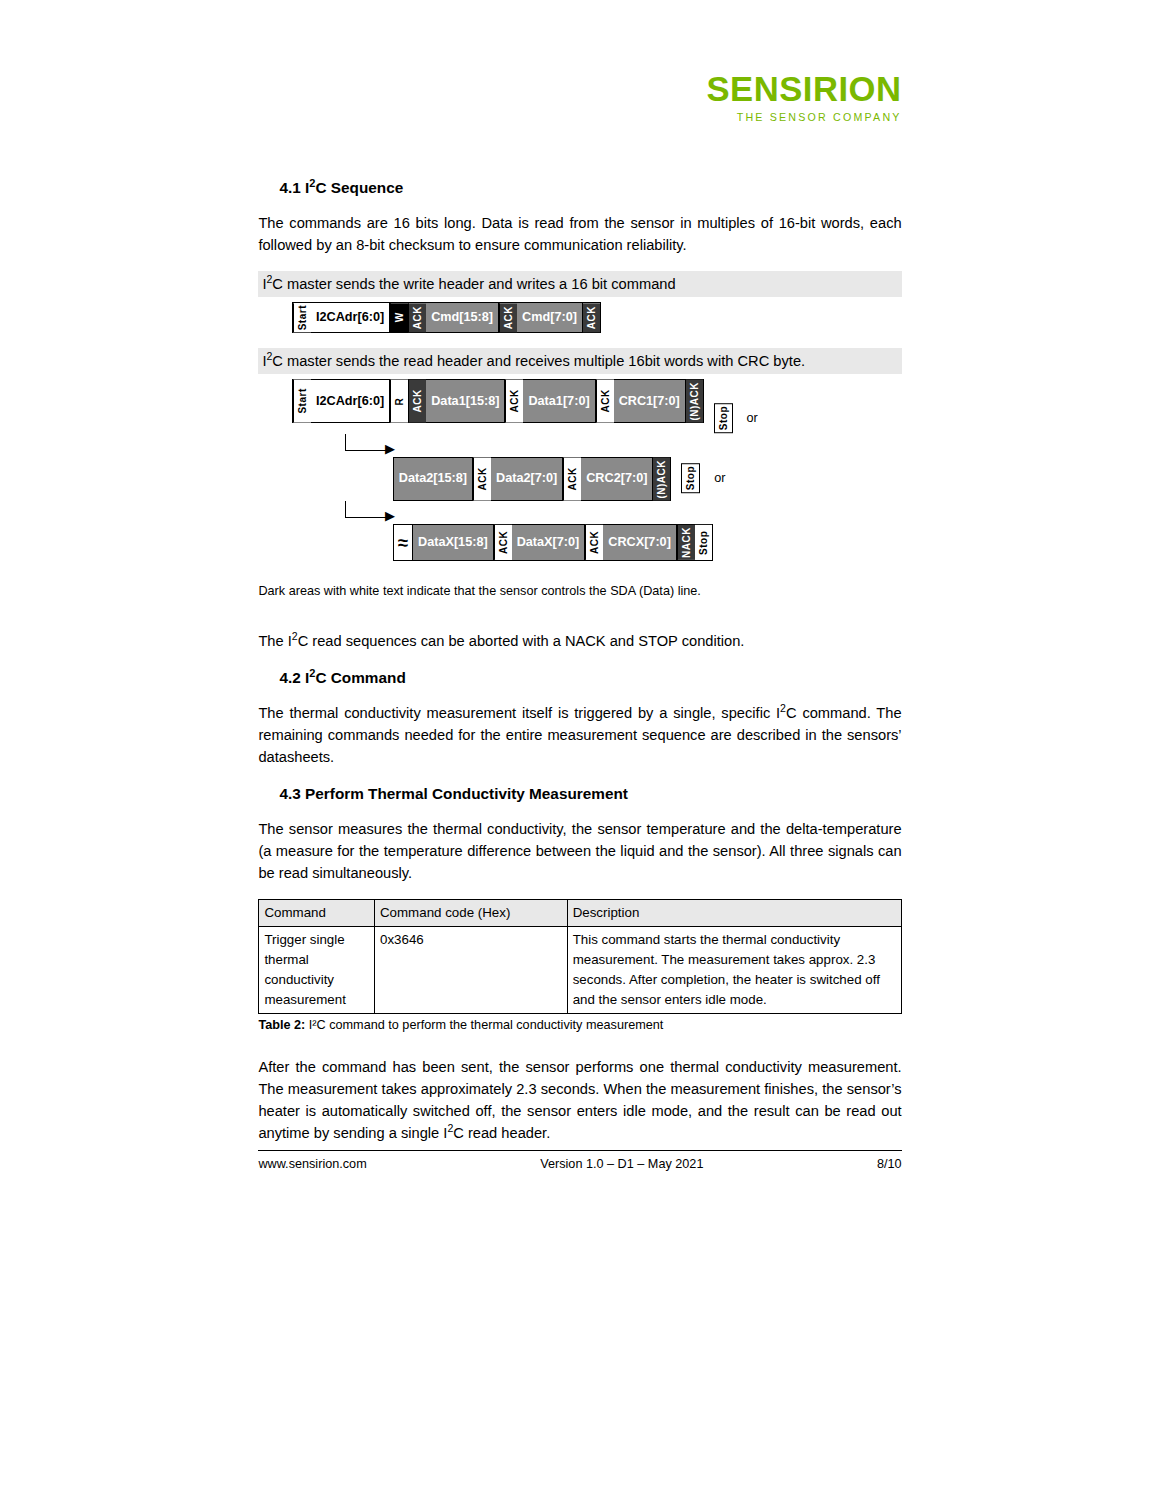SENSIRION
THE SENSOR COMPANY
4.1 I2C Sequence
The commands are 16 bits long. Data is read from the sensor in multiples of 16-bit words, each followed by an 8-bit checksum to ensure communication reliability.
I2C master sends the write header and writes a 16 bit command
Start
I2CAdr[6:0]
W
ACK
Cmd[15:8]
ACK
Cmd[7:0]
ACK
I2C master sends the read header and receives multiple 16bit words with CRC byte.
Start
I2CAdr[6:0]
R
ACK
Data1[15:8]
ACK
Data1[7:0]
ACK
CRC1[7:0]
(N)ACK
Stop or
▶
Data2[15:8]
ACK
Data2[7:0]
ACK
CRC2[7:0]
(N)ACK
Stop or
▶
≈
DataX[15:8]
ACK
DataX[7:0]
ACK
CRCX[7:0]
NACK
Stop
Dark areas with white text indicate that the sensor controls the SDA (Data) line.
The I2C read sequences can be aborted with a NACK and STOP condition.
4.2 I2C Command
The thermal conductivity measurement itself is triggered by a single, specific I2C command. The remaining commands needed for the entire measurement sequence are described in the sensors’ datasheets.
4.3 Perform Thermal Conductivity Measurement
The sensor measures the thermal conductivity, the sensor temperature and the delta-temperature (a measure for the temperature difference between the liquid and the sensor). All three signals can be read simultaneously.
| Command | Command code (Hex) | Description |
| --- | --- | --- |
| Trigger single thermal conductivity measurement | 0x3646 | This command starts the thermal conductivity measurement. The measurement takes approx. 2.3 seconds. After completion, the heater is switched off and the sensor enters idle mode. |
Table 2: I²C command to perform the thermal conductivity measurement
After the command has been sent, the sensor performs one thermal conductivity measurement. The measurement takes approximately 2.3 seconds. When the measurement finishes, the sensor’s heater is automatically switched off, the sensor enters idle mode, and the result can be read out anytime by sending a single I2C read header.
www.sensirion.com Version 1.0 – D1 – May 2021 8/10